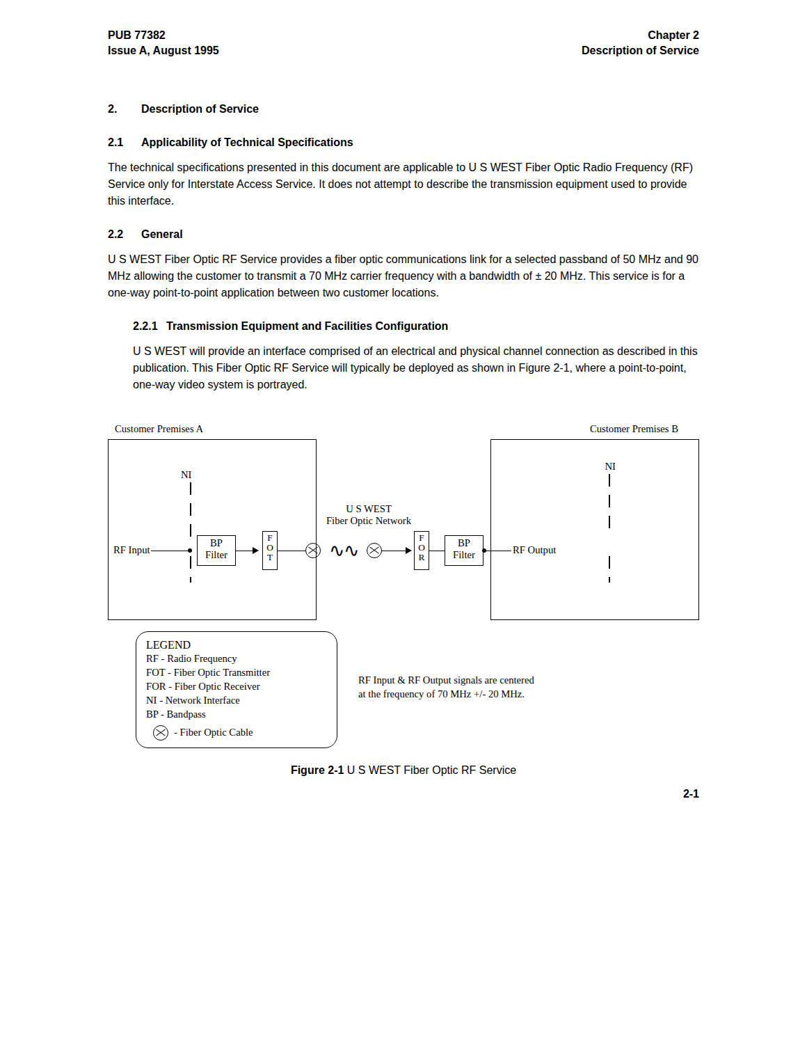PUB 77382
Issue A, August 1995
Chapter 2
Description of Service
2. Description of Service
2.1 Applicability of Technical Specifications
The technical specifications presented in this document are applicable to U S WEST Fiber Optic Radio Frequency (RF) Service only for Interstate Access Service. It does not attempt to describe the transmission equipment used to provide this interface.
2.2 General
U S WEST Fiber Optic RF Service provides a fiber optic communications link for a selected passband of 50 MHz and 90 MHz allowing the customer to transmit a 70 MHz carrier frequency with a bandwidth of ± 20 MHz. This service is for a one-way point-to-point application between two customer locations.
2.2.1 Transmission Equipment and Facilities Configuration
U S WEST will provide an interface comprised of an electrical and physical channel connection as described in this publication. This Fiber Optic RF Service will typically be deployed as shown in Figure 2-1, where a point-to-point, one-way video system is portrayed.
Customer Premises A Customer Premises B
NI
NI
RF Input
BP
Filter
F
O
T
∿∿
F
O
R
BP
Filter
RF Output
U S WEST
Fiber Optic Network
LEGEND
RF - Radio Frequency
FOT - Fiber Optic Transmitter
FOR - Fiber Optic Receiver
NI - Network Interface
BP - Bandpass
- Fiber Optic Cable
RF Input & RF Output signals are centered
at the frequency of 70 MHz +/- 20 MHz.
Figure 2-1 U S WEST Fiber Optic RF Service
2-1